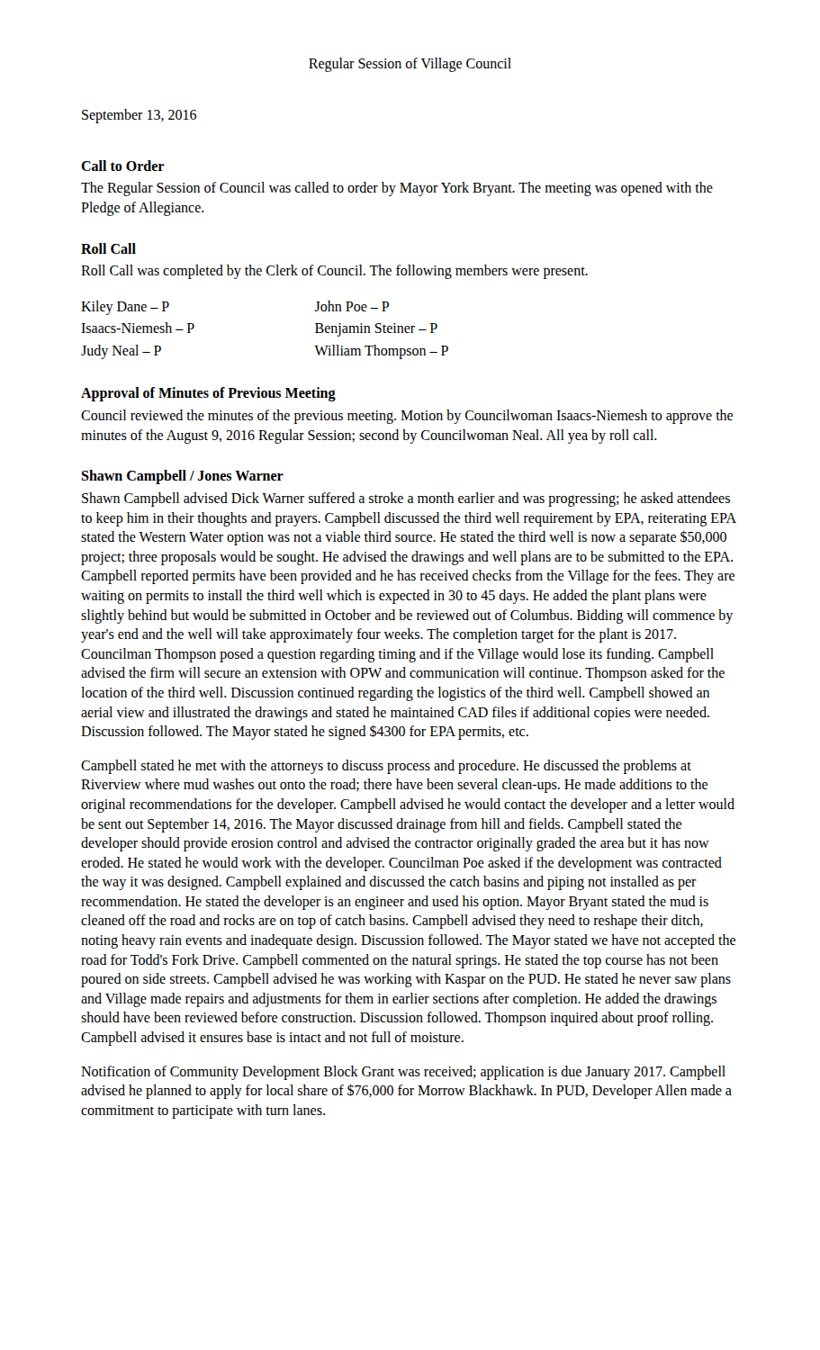Regular Session of Village Council
September 13, 2016
Call to Order
The Regular Session of Council was called to order by Mayor York Bryant. The meeting was opened with the Pledge of Allegiance.
Roll Call
Roll Call was completed by the Clerk of Council. The following members were present.
| Kiley Dane – P | John Poe – P |
| Isaacs-Niemesh – P | Benjamin Steiner – P |
| Judy Neal – P | William Thompson – P |
Approval of Minutes of Previous Meeting
Council reviewed the minutes of the previous meeting. Motion by Councilwoman Isaacs-Niemesh to approve the minutes of the August 9, 2016 Regular Session; second by Councilwoman Neal. All yea by roll call.
Shawn Campbell / Jones Warner
Shawn Campbell advised Dick Warner suffered a stroke a month earlier and was progressing; he asked attendees to keep him in their thoughts and prayers. Campbell discussed the third well requirement by EPA, reiterating EPA stated the Western Water option was not a viable third source. He stated the third well is now a separate $50,000 project; three proposals would be sought. He advised the drawings and well plans are to be submitted to the EPA. Campbell reported permits have been provided and he has received checks from the Village for the fees. They are waiting on permits to install the third well which is expected in 30 to 45 days. He added the plant plans were slightly behind but would be submitted in October and be reviewed out of Columbus. Bidding will commence by year's end and the well will take approximately four weeks. The completion target for the plant is 2017. Councilman Thompson posed a question regarding timing and if the Village would lose its funding. Campbell advised the firm will secure an extension with OPW and communication will continue. Thompson asked for the location of the third well. Discussion continued regarding the logistics of the third well. Campbell showed an aerial view and illustrated the drawings and stated he maintained CAD files if additional copies were needed. Discussion followed. The Mayor stated he signed $4300 for EPA permits, etc.
Campbell stated he met with the attorneys to discuss process and procedure. He discussed the problems at Riverview where mud washes out onto the road; there have been several clean-ups. He made additions to the original recommendations for the developer. Campbell advised he would contact the developer and a letter would be sent out September 14, 2016. The Mayor discussed drainage from hill and fields. Campbell stated the developer should provide erosion control and advised the contractor originally graded the area but it has now eroded. He stated he would work with the developer. Councilman Poe asked if the development was contracted the way it was designed. Campbell explained and discussed the catch basins and piping not installed as per recommendation. He stated the developer is an engineer and used his option. Mayor Bryant stated the mud is cleaned off the road and rocks are on top of catch basins. Campbell advised they need to reshape their ditch, noting heavy rain events and inadequate design. Discussion followed. The Mayor stated we have not accepted the road for Todd's Fork Drive. Campbell commented on the natural springs. He stated the top course has not been poured on side streets. Campbell advised he was working with Kaspar on the PUD. He stated he never saw plans and Village made repairs and adjustments for them in earlier sections after completion. He added the drawings should have been reviewed before construction. Discussion followed. Thompson inquired about proof rolling. Campbell advised it ensures base is intact and not full of moisture.
Notification of Community Development Block Grant was received; application is due January 2017. Campbell advised he planned to apply for local share of $76,000 for Morrow Blackhawk. In PUD, Developer Allen made a commitment to participate with turn lanes.